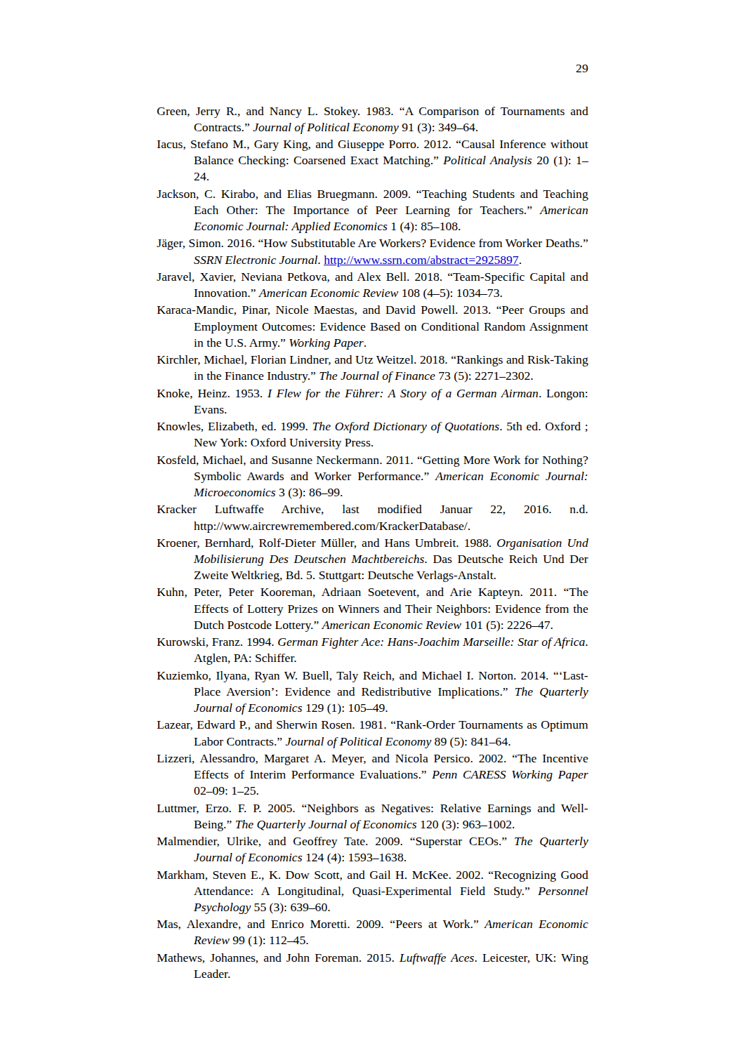29
Green, Jerry R., and Nancy L. Stokey. 1983. “A Comparison of Tournaments and Contracts.” Journal of Political Economy 91 (3): 349–64.
Iacus, Stefano M., Gary King, and Giuseppe Porro. 2012. “Causal Inference without Balance Checking: Coarsened Exact Matching.” Political Analysis 20 (1): 1–24.
Jackson, C. Kirabo, and Elias Bruegmann. 2009. “Teaching Students and Teaching Each Other: The Importance of Peer Learning for Teachers.” American Economic Journal: Applied Economics 1 (4): 85–108.
Jäger, Simon. 2016. “How Substitutable Are Workers? Evidence from Worker Deaths.” SSRN Electronic Journal. http://www.ssrn.com/abstract=2925897.
Jaravel, Xavier, Neviana Petkova, and Alex Bell. 2018. “Team-Specific Capital and Innovation.” American Economic Review 108 (4–5): 1034–73.
Karaca-Mandic, Pinar, Nicole Maestas, and David Powell. 2013. “Peer Groups and Employment Outcomes: Evidence Based on Conditional Random Assignment in the U.S. Army.” Working Paper.
Kirchler, Michael, Florian Lindner, and Utz Weitzel. 2018. “Rankings and Risk-Taking in the Finance Industry.” The Journal of Finance 73 (5): 2271–2302.
Knoke, Heinz. 1953. I Flew for the Führer: A Story of a German Airman. Longon: Evans.
Knowles, Elizabeth, ed. 1999. The Oxford Dictionary of Quotations. 5th ed. Oxford ; New York: Oxford University Press.
Kosfeld, Michael, and Susanne Neckermann. 2011. “Getting More Work for Nothing? Symbolic Awards and Worker Performance.” American Economic Journal: Microeconomics 3 (3): 86–99.
Kracker Luftwaffe Archive, last modified Januar 22, 2016. n.d. http://www.aircrewremembered.com/KrackerDatabase/.
Kroener, Bernhard, Rolf-Dieter Müller, and Hans Umbreit. 1988. Organisation Und Mobilisierung Des Deutschen Machtbereichs. Das Deutsche Reich Und Der Zweite Weltkrieg, Bd. 5. Stuttgart: Deutsche Verlags-Anstalt.
Kuhn, Peter, Peter Kooreman, Adriaan Soetevent, and Arie Kapteyn. 2011. “The Effects of Lottery Prizes on Winners and Their Neighbors: Evidence from the Dutch Postcode Lottery.” American Economic Review 101 (5): 2226–47.
Kurowski, Franz. 1994. German Fighter Ace: Hans-Joachim Marseille: Star of Africa. Atglen, PA: Schiffer.
Kuziemko, Ilyana, Ryan W. Buell, Taly Reich, and Michael I. Norton. 2014. “‘Last-Place Aversion’: Evidence and Redistributive Implications.” The Quarterly Journal of Economics 129 (1): 105–49.
Lazear, Edward P., and Sherwin Rosen. 1981. “Rank-Order Tournaments as Optimum Labor Contracts.” Journal of Political Economy 89 (5): 841–64.
Lizzeri, Alessandro, Margaret A. Meyer, and Nicola Persico. 2002. “The Incentive Effects of Interim Performance Evaluations.” Penn CARESS Working Paper 02–09: 1–25.
Luttmer, Erzo. F. P. 2005. “Neighbors as Negatives: Relative Earnings and Well-Being.” The Quarterly Journal of Economics 120 (3): 963–1002.
Malmendier, Ulrike, and Geoffrey Tate. 2009. “Superstar CEOs.” The Quarterly Journal of Economics 124 (4): 1593–1638.
Markham, Steven E., K. Dow Scott, and Gail H. McKee. 2002. “Recognizing Good Attendance: A Longitudinal, Quasi-Experimental Field Study.” Personnel Psychology 55 (3): 639–60.
Mas, Alexandre, and Enrico Moretti. 2009. “Peers at Work.” American Economic Review 99 (1): 112–45.
Mathews, Johannes, and John Foreman. 2015. Luftwaffe Aces. Leicester, UK: Wing Leader.